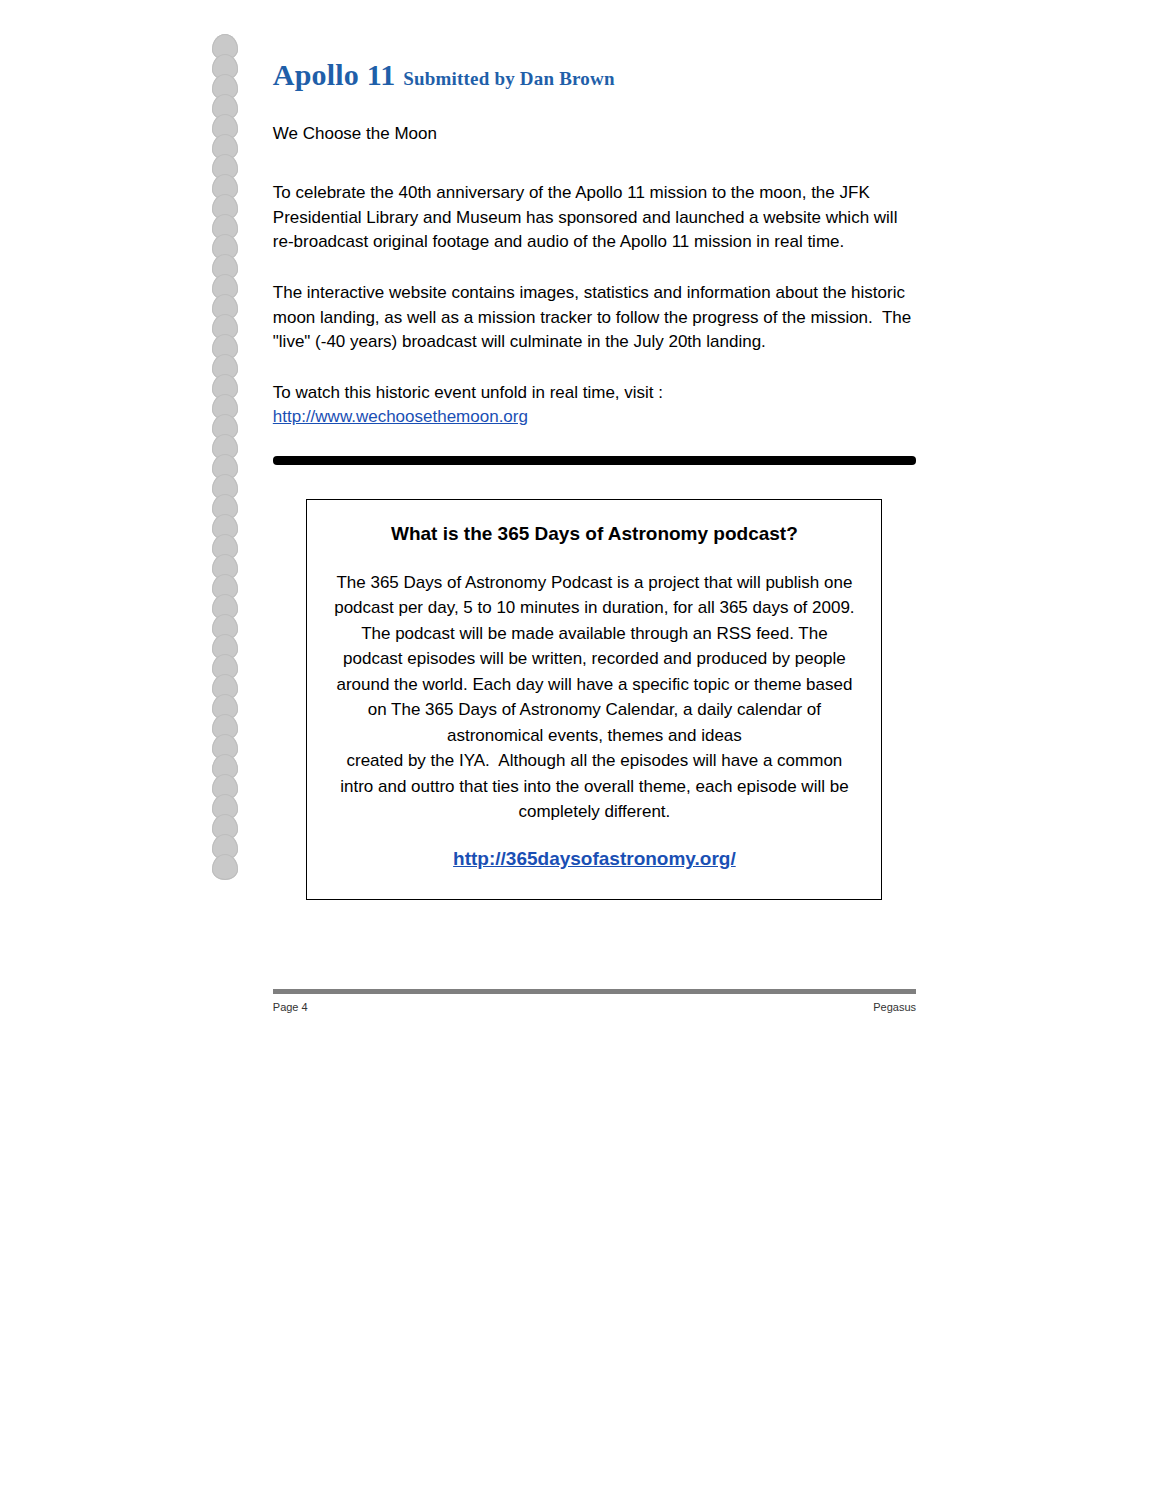Apollo 11 Submitted by Dan Brown
We Choose the Moon
To celebrate the 40th anniversary of the Apollo 11 mission to the moon, the JFK Presidential Library and Museum has sponsored and launched a website which will re-broadcast original footage and audio of the Apollo 11 mission in real time.
The interactive website contains images, statistics and information about the historic moon landing, as well as a mission tracker to follow the progress of the mission. The "live" (-40 years) broadcast will culminate in the July 20th landing.
To watch this historic event unfold in real time, visit :
http://www.wechoosethemoon.org
What is the 365 Days of Astronomy podcast?
The 365 Days of Astronomy Podcast is a project that will publish one podcast per day, 5 to 10 minutes in duration, for all 365 days of 2009. The podcast will be made available through an RSS feed. The podcast episodes will be written, recorded and produced by people around the world. Each day will have a specific topic or theme based on The 365 Days of Astronomy Calendar, a daily calendar of astronomical events, themes and ideas
created by the IYA. Although all the episodes will have a common intro and outtro that ties into the overall theme, each episode will be completely different.
http://365daysofastronomy.org/
Page 4 Pegasus